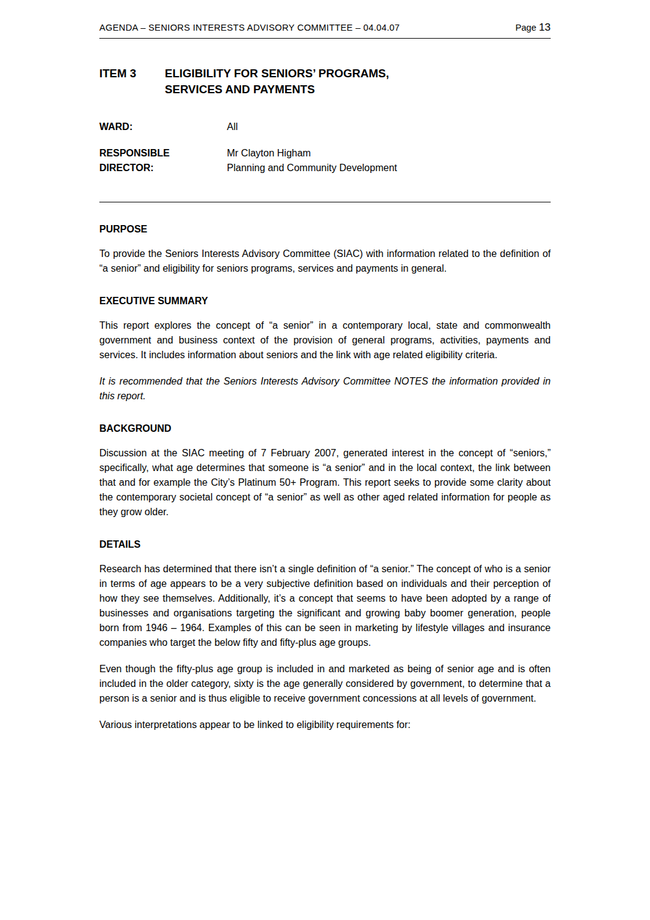AGENDA – SENIORS INTERESTS ADVISORY COMMITTEE – 04.04.07 Page 13
ITEM 3 ELIGIBILITY FOR SENIORS’ PROGRAMS, SERVICES AND PAYMENTS
| WARD: | All |
| RESPONSIBLE DIRECTOR: | Mr Clayton Higham Planning and Community Development |
PURPOSE
To provide the Seniors Interests Advisory Committee (SIAC) with information related to the definition of “a senior” and eligibility for seniors programs, services and payments in general.
EXECUTIVE SUMMARY
This report explores the concept of “a senior” in a contemporary local, state and commonwealth government and business context of the provision of general programs, activities, payments and services. It includes information about seniors and the link with age related eligibility criteria.
It is recommended that the Seniors Interests Advisory Committee NOTES the information provided in this report.
BACKGROUND
Discussion at the SIAC meeting of 7 February 2007, generated interest in the concept of “seniors,” specifically, what age determines that someone is “a senior” and in the local context, the link between that and for example the City’s Platinum 50+ Program. This report seeks to provide some clarity about the contemporary societal concept of “a senior” as well as other aged related information for people as they grow older.
DETAILS
Research has determined that there isn’t a single definition of “a senior.” The concept of who is a senior in terms of age appears to be a very subjective definition based on individuals and their perception of how they see themselves. Additionally, it’s a concept that seems to have been adopted by a range of businesses and organisations targeting the significant and growing baby boomer generation, people born from 1946 – 1964. Examples of this can be seen in marketing by lifestyle villages and insurance companies who target the below fifty and fifty-plus age groups.
Even though the fifty-plus age group is included in and marketed as being of senior age and is often included in the older category, sixty is the age generally considered by government, to determine that a person is a senior and is thus eligible to receive government concessions at all levels of government.
Various interpretations appear to be linked to eligibility requirements for: